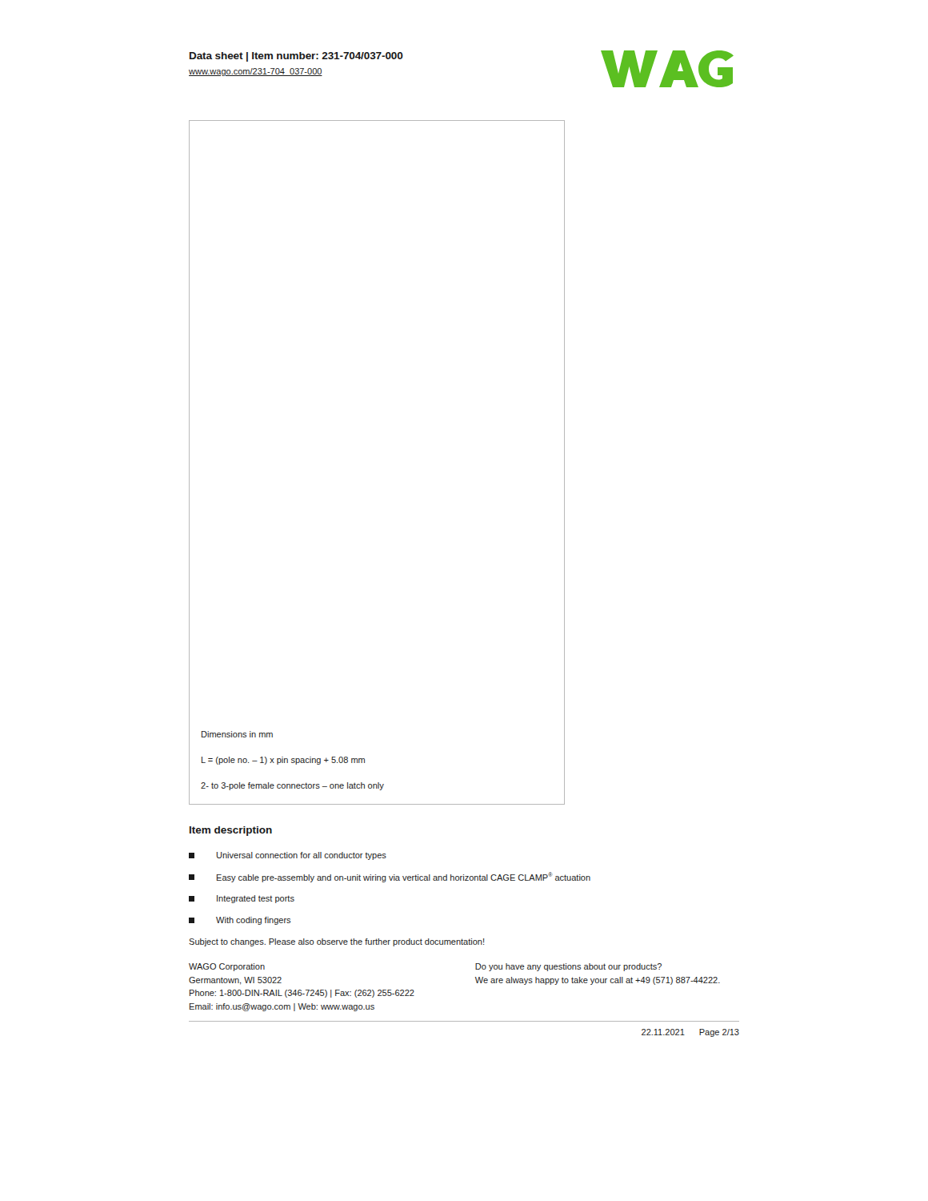Data sheet | Item number: 231-704/037-000
www.wago.com/231-704_037-000
Dimensions in mm
L = (pole no. – 1) x pin spacing + 5.08 mm
2- to 3-pole female connectors – one latch only
Item description
Universal connection for all conductor types
Easy cable pre-assembly and on-unit wiring via vertical and horizontal CAGE CLAMP® actuation
Integrated test ports
With coding fingers
Subject to changes. Please also observe the further product documentation!
WAGO Corporation
Germantown, WI 53022
Phone: 1-800-DIN-RAIL (346-7245) | Fax: (262) 255-6222
Email: info.us@wago.com | Web: www.wago.us
Do you have any questions about our products?
We are always happy to take your call at +49 (571) 887-44222.
22.11.2021 Page 2/13